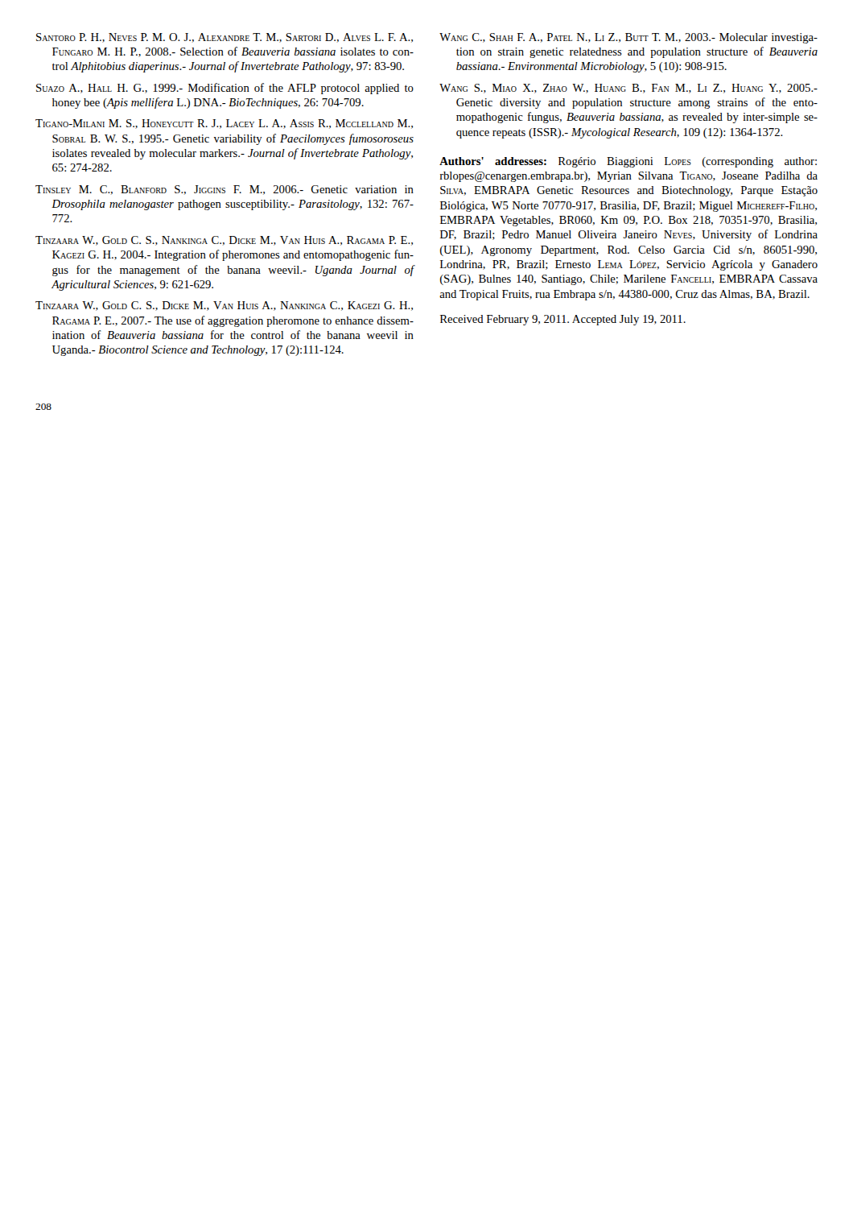Santoro P. H., Neves P. M. O. J., Alexandre T. M., Sartori D., Alves L. F. A., Fungaro M. H. P., 2008.- Selection of Beauveria bassiana isolates to control Alphitobius diaperinus.- Journal of Invertebrate Pathology, 97: 83-90.
Suazo A., Hall H. G., 1999.- Modification of the AFLP protocol applied to honey bee (Apis mellifera L.) DNA.- BioTechniques, 26: 704-709.
Tigano-Milani M. S., Honeycutt R. J., Lacey L. A., Assis R., Mcclelland M., Sobral B. W. S., 1995.- Genetic variability of Paecilomyces fumosoroseus isolates revealed by molecular markers.- Journal of Invertebrate Pathology, 65: 274-282.
Tinsley M. C., Blanford S., Jiggins F. M., 2006.- Genetic variation in Drosophila melanogaster pathogen susceptibility.- Parasitology, 132: 767-772.
Tinzaara W., Gold C. S., Nankinga C., Dicke M., Van Huis A., Ragama P. E., Kagezi G. H., 2004.- Integration of pheromones and entomopathogenic fungus for the management of the banana weevil.- Uganda Journal of Agricultural Sciences, 9: 621-629.
Tinzaara W., Gold C. S., Dicke M., Van Huis A., Nankinga C., Kagezi G. H., Ragama P. E., 2007.- The use of aggregation pheromone to enhance dissemination of Beauveria bassiana for the control of the banana weevil in Uganda.- Biocontrol Science and Technology, 17 (2):111-124.
Wang C., Shah F. A., Patel N., Li Z., Butt T. M., 2003.- Molecular investigation on strain genetic relatedness and population structure of Beauveria bassiana.- Environmental Microbiology, 5 (10): 908-915.
Wang S., Miao X., Zhao W., Huang B., Fan M., Li Z., Huang Y., 2005.- Genetic diversity and population structure among strains of the entomopathogenic fungus, Beauveria bassiana, as revealed by inter-simple sequence repeats (ISSR).- Mycological Research, 109 (12): 1364-1372.
Authors' addresses: Rogério Biaggioni Lopes (corresponding author: rblopes@cenargen.embrapa.br), Myrian Silvana Tigano, Joseane Padilha da Silva, EMBRAPA Genetic Resources and Biotechnology, Parque Estação Biológica, W5 Norte 70770-917, Brasilia, DF, Brazil; Miguel Michereff-Filho, EMBRAPA Vegetables, BR060, Km 09, P.O. Box 218, 70351-970, Brasilia, DF, Brazil; Pedro Manuel Oliveira Janeiro Neves, University of Londrina (UEL), Agronomy Department, Rod. Celso Garcia Cid s/n, 86051-990, Londrina, PR, Brazil; Ernesto Lema López, Servicio Agrícola y Ganadero (SAG), Bulnes 140, Santiago, Chile; Marilene Fancelli, EMBRAPA Cassava and Tropical Fruits, rua Embrapa s/n, 44380-000, Cruz das Almas, BA, Brazil.
Received February 9, 2011. Accepted July 19, 2011.
208